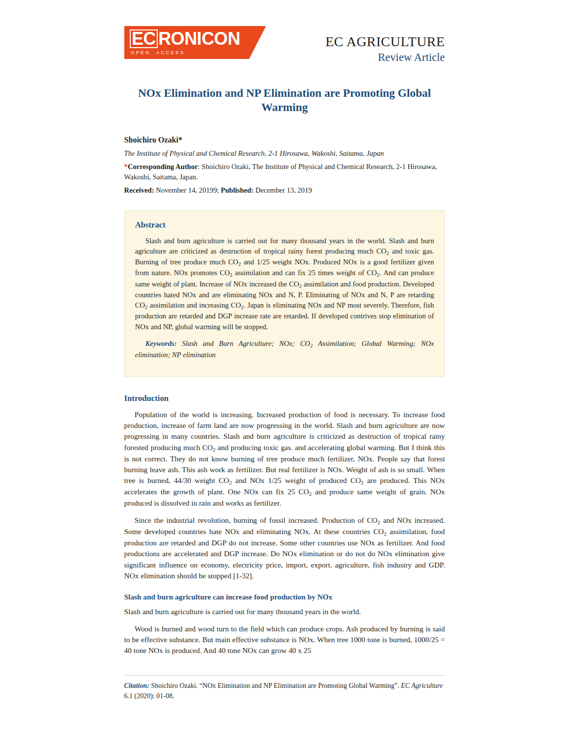ECRONICON OPEN ACCESS
EC AGRICULTURE
Review Article
NOx Elimination and NP Elimination are Promoting Global Warming
Shoichiro Ozaki*
The Institute of Physical and Chemical Research, 2-1 Hirosawa, Wakoshi, Saitama, Japan
*Corresponding Author: Shoichiro Ozaki, The Institute of Physical and Chemical Research, 2-1 Hirosawa, Wakoshi, Saitama, Japan.
Received: November 14, 20199; Published: December 13, 2019
Abstract
Slash and burn agriculture is carried out for many thousand years in the world. Slash and burn agriculture are criticized as destruction of tropical rainy forest producing much CO2 and toxic gas. Burning of tree produce much CO2 and 1/25 weight NOx. Produced NOx is a good fertilizer given from nature. NOx promotes CO2 assimilation and can fix 25 times weight of CO2. And can produce same weight of plant. Increase of NOx increased the CO2 assimilation and food production. Developed countries hated NOx and are eliminating NOx and N, P. Eliminating of NOx and N, P are retarding CO2 assimilation and increasing CO2. Japan is eliminating NOx and NP most severely. Therefore, fish production are retarded and DGP increase rate are retarded. If developed contrives stop elimination of NOx and NP, global warming will be stopped.
Keywords: Slash and Burn Agriculture; NOx; CO2 Assimilation; Global Warming; NOx elimination; NP elimination
Introduction
Population of the world is increasing. Increased production of food is necessary. To increase food production, increase of farm land are now progressing in the world. Slash and burn agriculture are now progressing in many countries. Slash and burn agriculture is criticized as destruction of tropical rainy forested producing much CO2 and producing toxic gas. and accelerating global warming. But I think this is not correct. They do not know burning of tree produce much fertilizer, NOx. People say that forest burning leave ash. This ash work as fertilizer. But real fertilizer is NOx. Weight of ash is so small. When tree is burned, 44/30 weight CO2 and NOx 1/25 weight of produced CO2 are produced. This NOx accelerates the growth of plant. One NOx can fix 25 CO2 and produce same weight of grain. NOx produced is dissolved in rain and works as fertilizer.
Since the industrial revolution, burning of fossil increased. Production of CO2 and NOx increased. Some developed countries hate NOx and eliminating NOx. At these countries CO2 assimilation, food production are retarded and DGP do not increase. Some other countries use NOx as fertilizer. And food productions are accelerated and DGP increase. Do NOx elimination or do not do NOx elimination give significant influence on economy, electricity price, import, export. agriculture, fish industry and GDP. NOx elimination should be stopped [1-32].
Slash and burn agriculture can increase food production by NOx
Slash and burn agriculture is carried out for many thousand years in the world.
Wood is burned and wood turn to the field which can produce crops. Ash produced by burning is said to be effective substance. But main effective substance is NOx. When tree 1000 tone is burned, 1000/25 = 40 tone NOx is produced. And 40 tone NOx can grow 40 x 25
Citation: Shoichiro Ozaki. “NOx Elimination and NP Elimination are Promoting Global Warming”. EC Agriculture 6.1 (2020): 01-08.